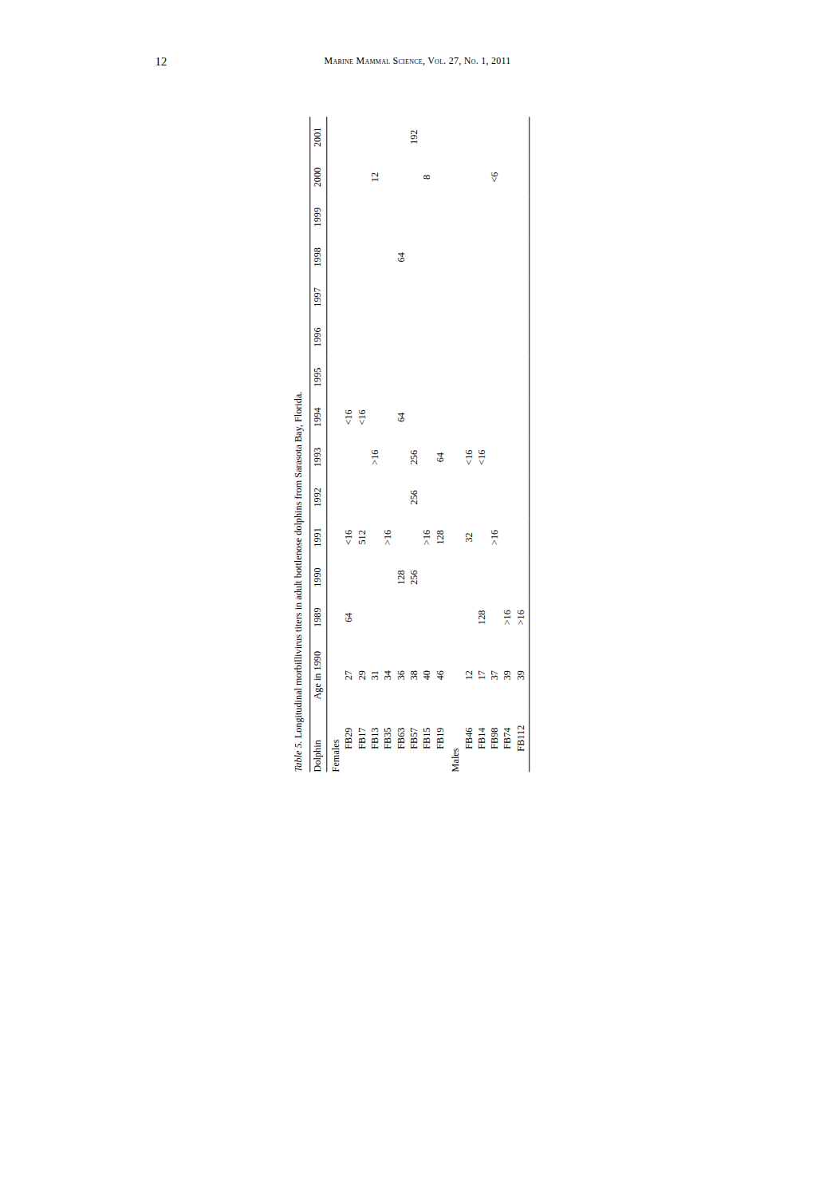12
Marine Mammal Science, Vol. 27, No. 1, 2011
Table 5. Longitudinal morbillivirus titers in adult bottlenose dolphins from Sarasota Bay, Florida.
| Dolphin | Age in 1990 | 1989 | 1990 | 1991 | 1992 | 1993 | 1994 | 1995 | 1996 | 1997 | 1998 | 1999 | 2000 | 2001 |
| --- | --- | --- | --- | --- | --- | --- | --- | --- | --- | --- | --- | --- | --- | --- |
| Females |
| FB29 | 27 | 64 | | <16 | | | <16 | | | | | | | |
| FB17 | 29 | | | 512 | | | <16 | | | | | | | |
| FB13 | 31 | | | | | >16 | | | | | | | 12 | |
| FB35 | 34 | | | >16 | | | | | | | | | | |
| FB63 | 36 | | 128 | | | | 64 | | | | 64 | | | |
| FB57 | 38 | | 256 | | 256 | 256 | | | | | | | | 192 |
| FB15 | 40 | | | >16 | | | | | | | | | 8 | |
| FB19 | 46 | | | 128 | | 64 | | | | | | | | |
| Males |
| FB46 | 12 | | | 32 | | <16 | | | | | | | | |
| FB14 | 17 | 128 | | | | <16 | | | | | | | | |
| FB98 | 37 | | | >16 | | | | | | | | | <6 | |
| FB74 | 39 | >16 | | | | | | | | | | | | |
| FB112 | 39 | >16 | | | | | | | | | | | | |